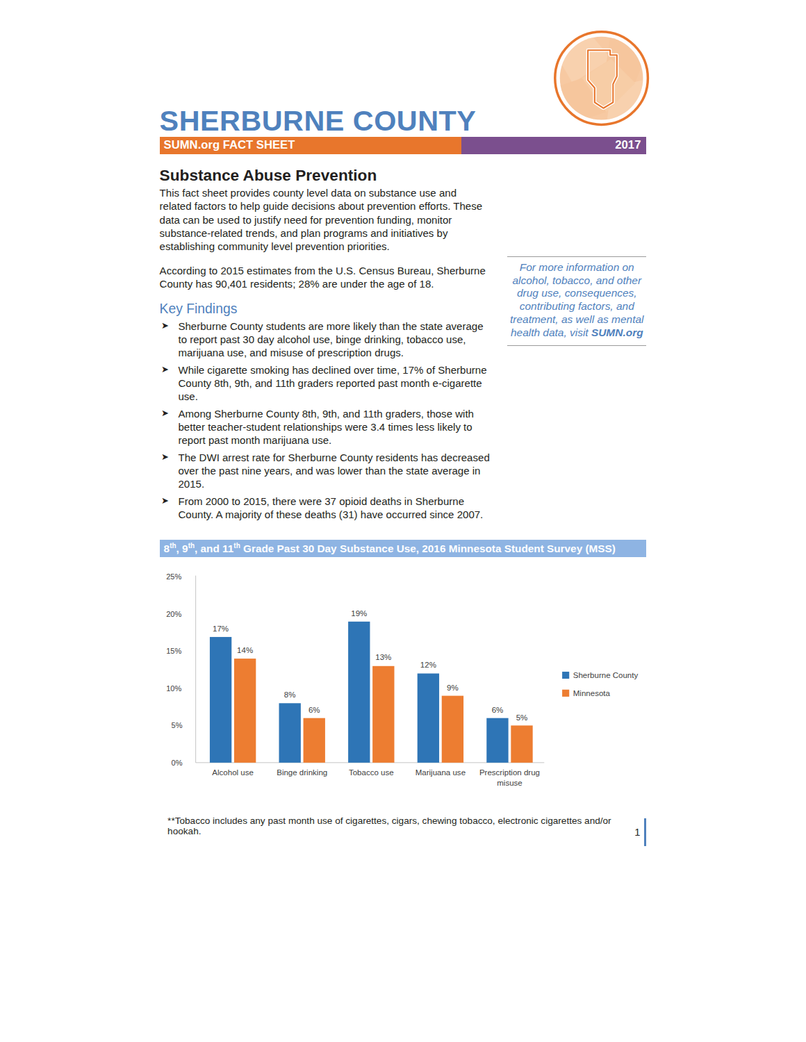SHERBURNE COUNTY
SUMN.org FACT SHEET
2017
Substance Abuse Prevention
This fact sheet provides county level data on substance use and related factors to help guide decisions about prevention efforts. These data can be used to justify need for prevention funding, monitor substance-related trends, and plan programs and initiatives by establishing community level prevention priorities.
According to 2015 estimates from the U.S. Census Bureau, Sherburne County has 90,401 residents; 28% are under the age of 18.
Key Findings
Sherburne County students are more likely than the state average to report past 30 day alcohol use, binge drinking, tobacco use, marijuana use, and misuse of prescription drugs.
While cigarette smoking has declined over time, 17% of Sherburne County 8th, 9th, and 11th graders reported past month e-cigarette use.
Among Sherburne County 8th, 9th, and 11th graders, those with better teacher-student relationships were 3.4 times less likely to report past month marijuana use.
The DWI arrest rate for Sherburne County residents has decreased over the past nine years, and was lower than the state average in 2015.
From 2000 to 2015, there were 37 opioid deaths in Sherburne County. A majority of these deaths (31) have occurred since 2007.
For more information on alcohol, tobacco, and other drug use, consequences, contributing factors, and treatment, as well as mental health data, visit SUMN.org
8th, 9th, and 11th Grade Past 30 Day Substance Use, 2016 Minnesota Student Survey (MSS)
25% 20% 15% 10% 5% 0% 17% 14% 8% 6% 19% 13% 12% 9% 6% 5% Alcohol use Binge drinking Tobacco use Marijuana use Prescription drug misuse Sherburne County Minnesota
**Tobacco includes any past month use of cigarettes, cigars, chewing tobacco, electronic cigarettes and/or hookah.
1